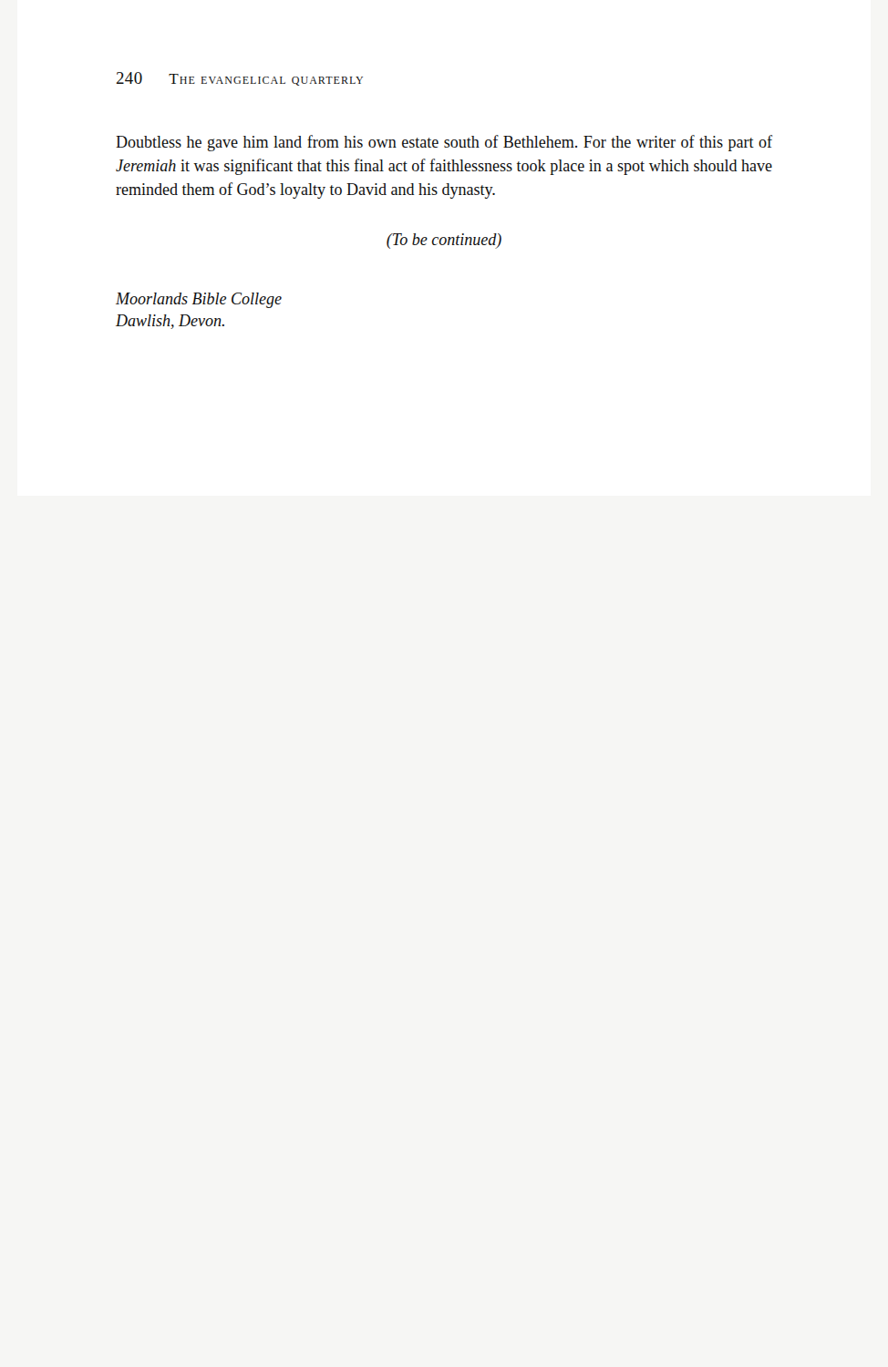240 The Evangelical Quarterly
Doubtless he gave him land from his own estate south of Bethlehem. For the writer of this part of Jeremiah it was significant that this final act of faithlessness took place in a spot which should have reminded them of God’s loyalty to David and his dynasty.
(To be continued)
Moorlands Bible College
Dawlish, Devon.